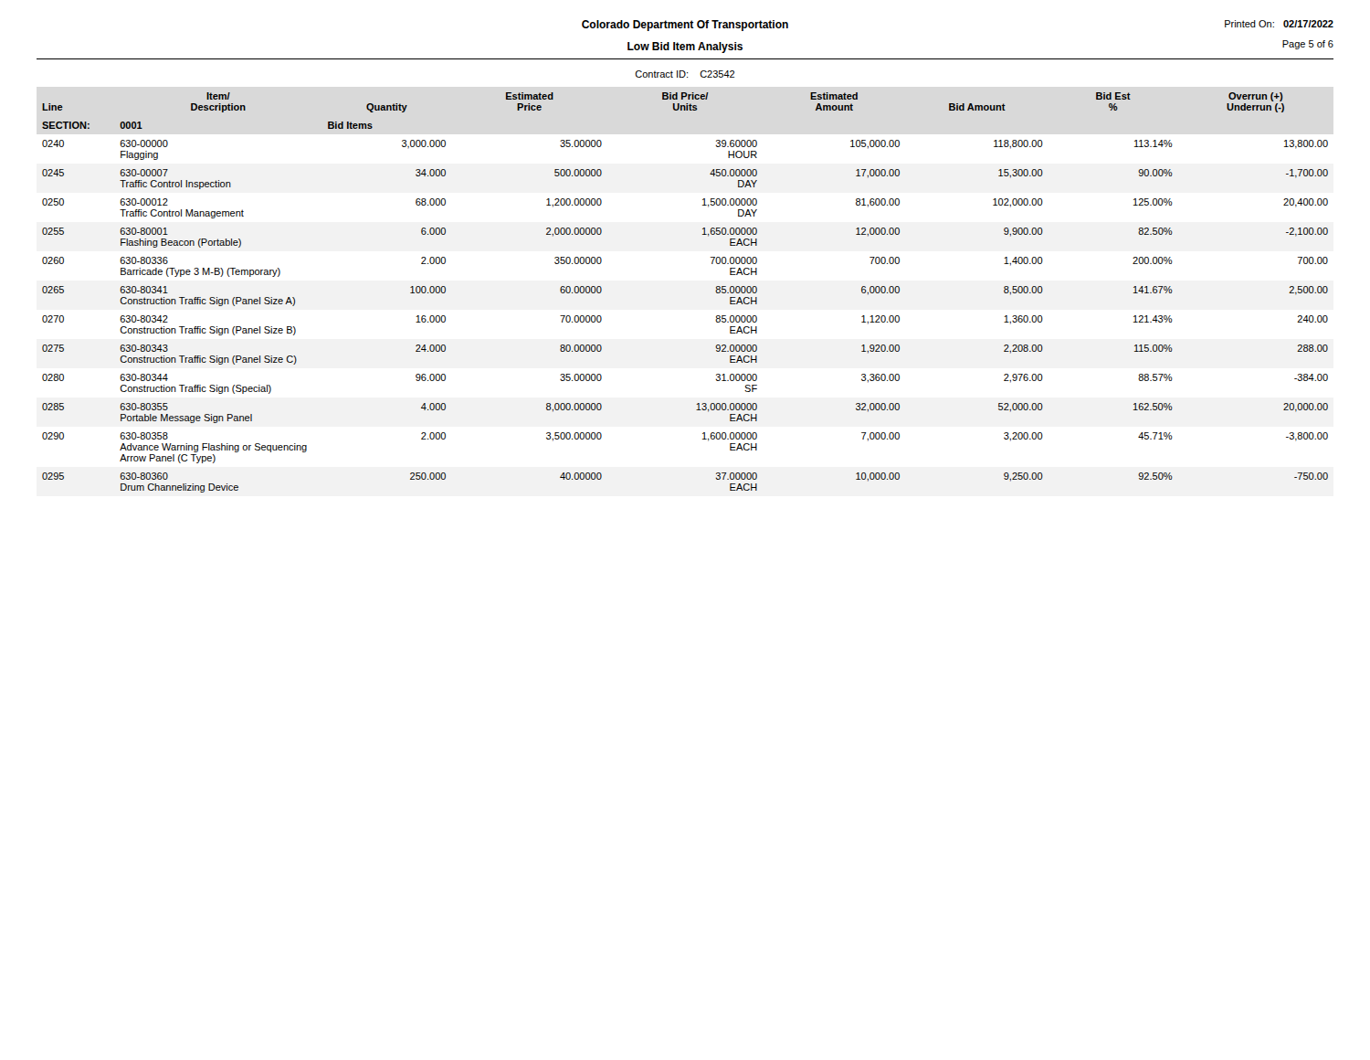Colorado Department Of Transportation
Low Bid Item Analysis
Printed On: 02/17/2022
Page 5 of 6
Contract ID: C23542
| Line | Item/ Description | Quantity | Estimated Price | Bid Price/ Units | Estimated Amount | Bid Amount | Bid Est % | Overrun (+) Underrun (-) |
| --- | --- | --- | --- | --- | --- | --- | --- | --- |
| SECTION: | 0001 | Bid Items |
| 0240 | 630-00000 Flagging | 3,000.000 | 35.00000 | 39.60000 HOUR | 105,000.00 | 118,800.00 | 113.14% | 13,800.00 |
| 0245 | 630-00007 Traffic Control Inspection | 34.000 | 500.00000 | 450.00000 DAY | 17,000.00 | 15,300.00 | 90.00% | -1,700.00 |
| 0250 | 630-00012 Traffic Control Management | 68.000 | 1,200.00000 | 1,500.00000 DAY | 81,600.00 | 102,000.00 | 125.00% | 20,400.00 |
| 0255 | 630-80001 Flashing Beacon (Portable) | 6.000 | 2,000.00000 | 1,650.00000 EACH | 12,000.00 | 9,900.00 | 82.50% | -2,100.00 |
| 0260 | 630-80336 Barricade (Type 3 M-B) (Temporary) | 2.000 | 350.00000 | 700.00000 EACH | 700.00 | 1,400.00 | 200.00% | 700.00 |
| 0265 | 630-80341 Construction Traffic Sign (Panel Size A) | 100.000 | 60.00000 | 85.00000 EACH | 6,000.00 | 8,500.00 | 141.67% | 2,500.00 |
| 0270 | 630-80342 Construction Traffic Sign (Panel Size B) | 16.000 | 70.00000 | 85.00000 EACH | 1,120.00 | 1,360.00 | 121.43% | 240.00 |
| 0275 | 630-80343 Construction Traffic Sign (Panel Size C) | 24.000 | 80.00000 | 92.00000 EACH | 1,920.00 | 2,208.00 | 115.00% | 288.00 |
| 0280 | 630-80344 Construction Traffic Sign (Special) | 96.000 | 35.00000 | 31.00000 SF | 3,360.00 | 2,976.00 | 88.57% | -384.00 |
| 0285 | 630-80355 Portable Message Sign Panel | 4.000 | 8,000.00000 | 13,000.00000 EACH | 32,000.00 | 52,000.00 | 162.50% | 20,000.00 |
| 0290 | 630-80358 Advance Warning Flashing or Sequencing Arrow Panel (C Type) | 2.000 | 3,500.00000 | 1,600.00000 EACH | 7,000.00 | 3,200.00 | 45.71% | -3,800.00 |
| 0295 | 630-80360 Drum Channelizing Device | 250.000 | 40.00000 | 37.00000 EACH | 10,000.00 | 9,250.00 | 92.50% | -750.00 |